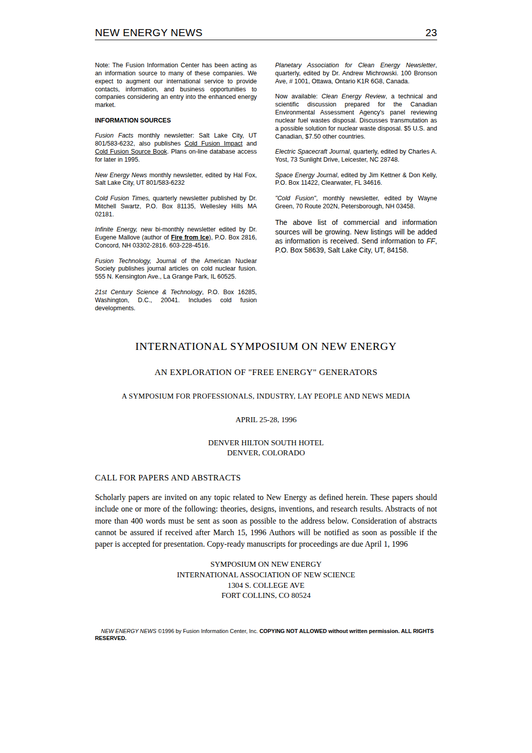NEW ENERGY NEWS
23
Note: The Fusion Information Center has been acting as an information source to many of these companies. We expect to augment our international service to provide contacts, information, and business opportunities to companies considering an entry into the enhanced energy market.
INFORMATION SOURCES
Fusion Facts monthly newsletter: Salt Lake City, UT 801/583-6232, also publishes Cold Fusion Impact and Cold Fusion Source Book. Plans on-line database access for later in 1995.
New Energy News monthly newsletter, edited by Hal Fox, Salt Lake City, UT 801/583-6232
Cold Fusion Times, quarterly newsletter published by Dr. Mitchell Swartz, P.O. Box 81135, Wellesley Hills MA 02181.
Infinite Energy, new bi-monthly newsletter edited by Dr. Eugene Mallove (author of Fire from Ice), P.O. Box 2816, Concord, NH 03302-2816. 603-228-4516.
Fusion Technology, Journal of the American Nuclear Society publishes journal articles on cold nuclear fusion. 555 N. Kensington Ave., La Grange Park, IL 60525.
21st Century Science & Technology, P.O. Box 16285, Washington, D.C., 20041. Includes cold fusion developments.
Planetary Association for Clean Energy Newsletter, quarterly, edited by Dr. Andrew Michrowski. 100 Bronson Ave, # 1001, Ottawa, Ontario K1R 6G8, Canada.
Now available: Clean Energy Review, a technical and scientific discussion prepared for the Canadian Environmental Assessment Agency's panel reviewing nuclear fuel wastes disposal. Discusses transmutation as a possible solution for nuclear waste disposal. $5 U.S. and Canadian, $7.50 other countries.
Electric Spacecraft Journal, quarterly, edited by Charles A. Yost, 73 Sunlight Drive, Leicester, NC 28748.
Space Energy Journal, edited by Jim Kettner & Don Kelly, P.O. Box 11422, Clearwater, FL 34616.
"Cold Fusion", monthly newsletter, edited by Wayne Green, 70 Route 202N, Petersborough, NH 03458.
The above list of commercial and information sources will be growing. New listings will be added as information is received. Send information to FF, P.O. Box 58639, Salt Lake City, UT, 84158.
INTERNATIONAL SYMPOSIUM ON NEW ENERGY
AN EXPLORATION OF "FREE ENERGY" GENERATORS
A SYMPOSIUM FOR PROFESSIONALS, INDUSTRY, LAY PEOPLE AND NEWS MEDIA
APRIL 25-28, 1996
DENVER HILTON SOUTH HOTEL
DENVER, COLORADO
CALL FOR PAPERS AND ABSTRACTS
Scholarly papers are invited on any topic related to New Energy as defined herein. These papers should include one or more of the following: theories, designs, inventions, and research results. Abstracts of not more than 400 words must be sent as soon as possible to the address below. Consideration of abstracts cannot be assured if received after March 15, 1996 Authors will be notified as soon as possible if the paper is accepted for presentation. Copy-ready manuscripts for proceedings are due April 1, 1996
SYMPOSIUM ON NEW ENERGY
INTERNATIONAL ASSOCIATION OF NEW SCIENCE
1304 S. COLLEGE AVE
FORT COLLINS, CO 80524
NEW ENERGY NEWS ©1996 by Fusion Information Center, Inc. COPYING NOT ALLOWED without written permission. ALL RIGHTS RESERVED.